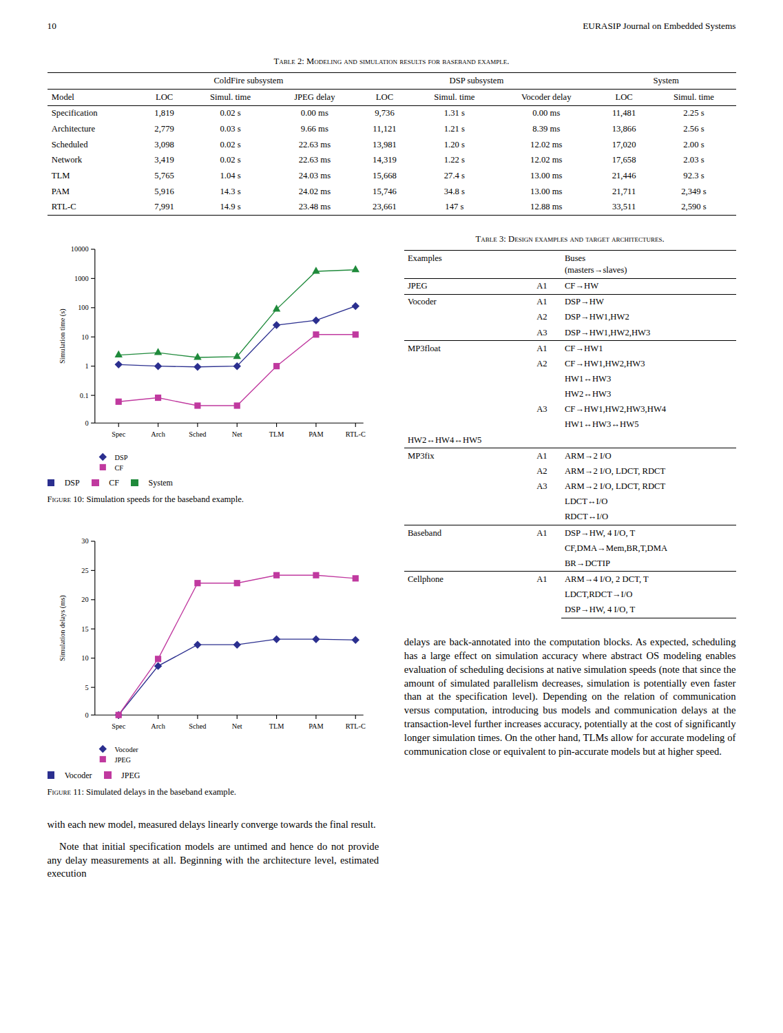10 EURASIP Journal on Embedded Systems
Table 2: Modeling and simulation results for baseband example.
| | ColdFire subsystem | DSP subsystem | System |
| --- | --- | --- | --- |
| Model | LOC | Simul. time | JPEG delay | LOC | Simul. time | Vocoder delay | LOC | Simul. time |
| Specification | 1,819 | 0.02 s | 0.00 ms | 9,736 | 1.31 s | 0.00 ms | 11,481 | 2.25 s |
| Architecture | 2,779 | 0.03 s | 9.66 ms | 11,121 | 1.21 s | 8.39 ms | 13,866 | 2.56 s |
| Scheduled | 3,098 | 0.02 s | 22.63 ms | 13,981 | 1.20 s | 12.02 ms | 17,020 | 2.00 s |
| Network | 3,419 | 0.02 s | 22.63 ms | 14,319 | 1.22 s | 12.02 ms | 17,658 | 2.03 s |
| TLM | 5,765 | 1.04 s | 24.03 ms | 15,668 | 27.4 s | 13.00 ms | 21,446 | 92.3 s |
| PAM | 5,916 | 14.3 s | 24.02 ms | 15,746 | 34.8 s | 13.00 ms | 21,711 | 2,349 s |
| RTL-C | 7,991 | 14.9 s | 23.48 ms | 23,661 | 147 s | 12.88 ms | 33,511 | 2,590 s |
10000 1000 100 10 1 0.1 0 Simulation time (s) Spec Arch Sched Net TLM PAM RTL-C DSP CF
DSP CF System
Figure 10: Simulation speeds for the baseband example.
30 25 20 15 10 5 0 Simulation delays (ms) Spec Arch Sched Net TLM PAM RTL-C Vocoder JPEG
Vocoder JPEG
Figure 11: Simulated delays in the baseband example.
with each new model, measured delays linearly converge towards the final result.
Note that initial specification models are untimed and hence do not provide any delay measurements at all. Beginning with the architecture level, estimated execution
Table 3: Design examples and target architectures.
| Examples | | Buses (masters→slaves) |
| --- | --- | --- |
| JPEG | A1 | CF→HW |
| Vocoder | A1 | DSP→HW |
| A2 | DSP→HW1,HW2 |
| A3 | DSP→HW1,HW2,HW3 |
| MP3float | A1 | CF→HW1 |
| A2 | CF→HW1,HW2,HW3 |
| HW1↔HW3 |
| HW2↔HW3 |
| A3 | CF→HW1,HW2,HW3,HW4 |
| HW1↔HW3↔HW5 |
| HW2↔HW4↔HW5 |
| MP3fix | A1 | ARM→2 I/O |
| A2 | ARM→2 I/O, LDCT, RDCT |
| A3 | ARM→2 I/O, LDCT, RDCT |
| LDCT↔I/O |
| RDCT↔I/O |
| Baseband | A1 | DSP→HW, 4 I/O, T |
| CF,DMA→Mem,BR,T,DMA |
| BR→DCTIP |
| Cellphone | A1 | ARM→4 I/O, 2 DCT, T |
| LDCT,RDCT→I/O |
| DSP→HW, 4 I/O, T |
delays are back-annotated into the computation blocks. As expected, scheduling has a large effect on simulation accuracy where abstract OS modeling enables evaluation of scheduling decisions at native simulation speeds (note that since the amount of simulated parallelism decreases, simulation is potentially even faster than at the specification level). Depending on the relation of communication versus computation, introducing bus models and communication delays at the transaction-level further increases accuracy, potentially at the cost of significantly longer simulation times. On the other hand, TLMs allow for accurate modeling of communication close or equivalent to pin-accurate models but at higher speed.